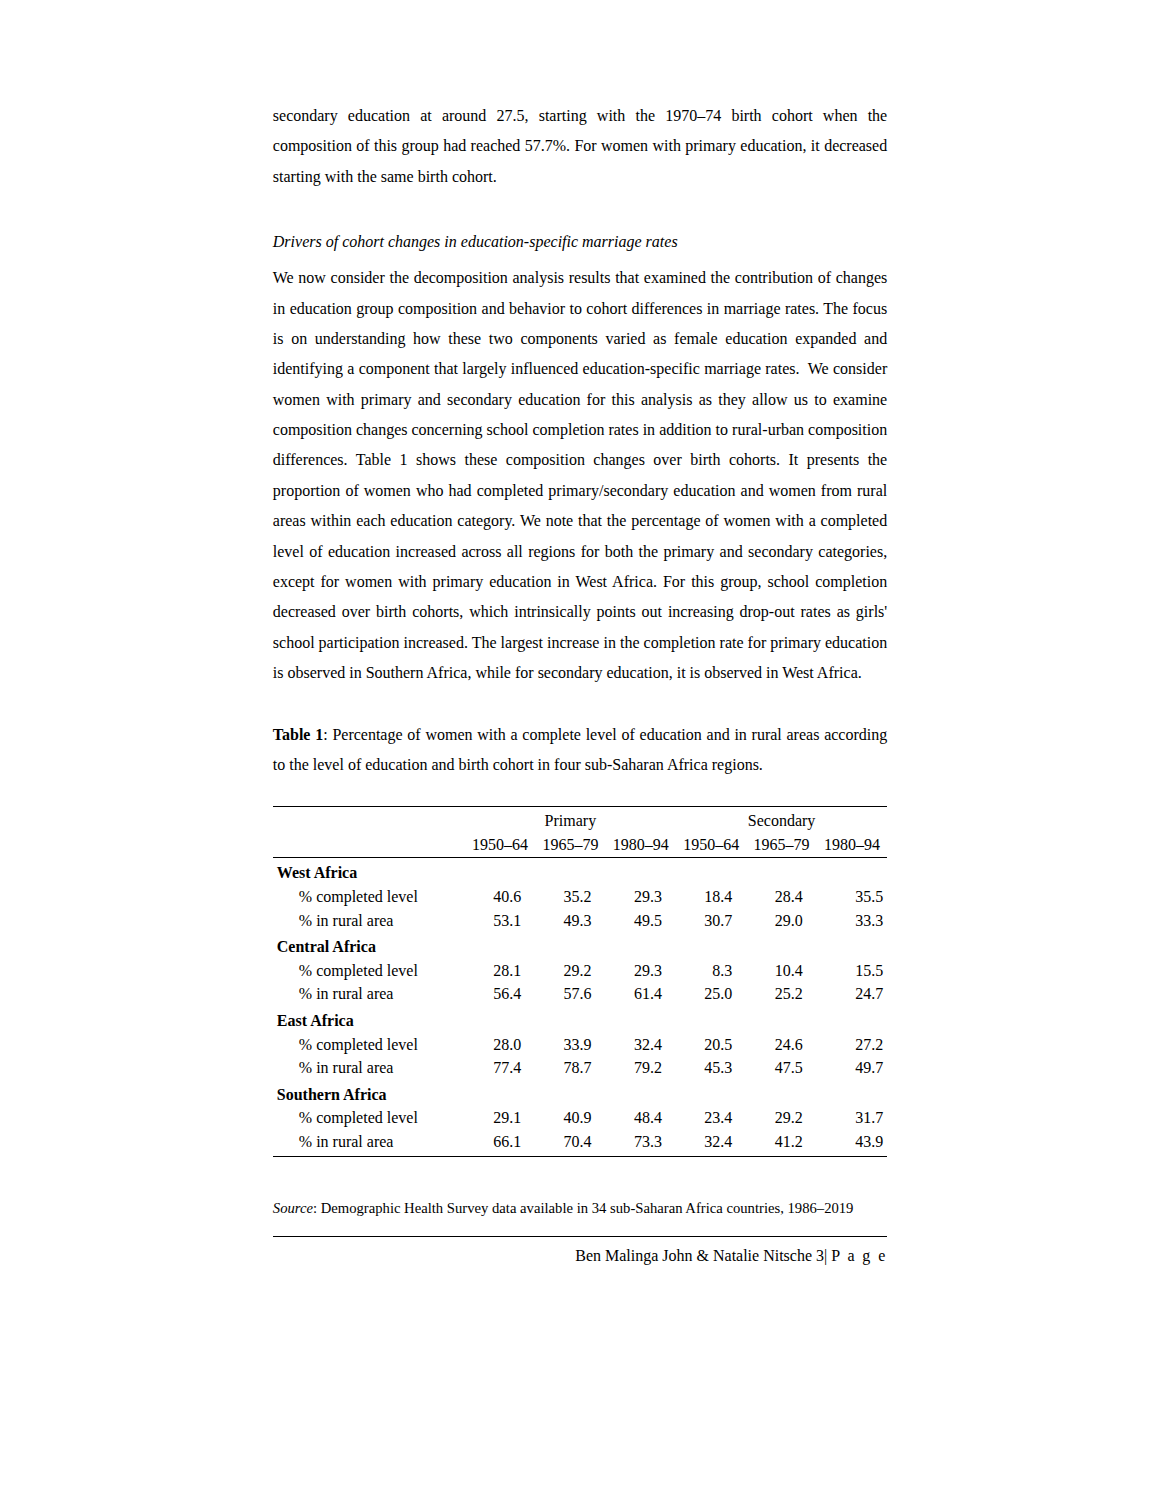secondary education at around 27.5, starting with the 1970–74 birth cohort when the composition of this group had reached 57.7%. For women with primary education, it decreased starting with the same birth cohort.
Drivers of cohort changes in education-specific marriage rates
We now consider the decomposition analysis results that examined the contribution of changes in education group composition and behavior to cohort differences in marriage rates. The focus is on understanding how these two components varied as female education expanded and identifying a component that largely influenced education-specific marriage rates. We consider women with primary and secondary education for this analysis as they allow us to examine composition changes concerning school completion rates in addition to rural-urban composition differences. Table 1 shows these composition changes over birth cohorts. It presents the proportion of women who had completed primary/secondary education and women from rural areas within each education category. We note that the percentage of women with a completed level of education increased across all regions for both the primary and secondary categories, except for women with primary education in West Africa. For this group, school completion decreased over birth cohorts, which intrinsically points out increasing drop-out rates as girls' school participation increased. The largest increase in the completion rate for primary education is observed in Southern Africa, while for secondary education, it is observed in West Africa.
Table 1: Percentage of women with a complete level of education and in rural areas according to the level of education and birth cohort in four sub-Saharan Africa regions.
| | Primary | Secondary |
| --- | --- | --- |
| | 1950–64 | 1965–79 | 1980–94 | 1950–64 | 1965–79 | 1980–94 |
| West Africa |
| % completed level | 40.6 | 35.2 | 29.3 | 18.4 | 28.4 | 35.5 |
| % in rural area | 53.1 | 49.3 | 49.5 | 30.7 | 29.0 | 33.3 |
| Central Africa |
| % completed level | 28.1 | 29.2 | 29.3 | 8.3 | 10.4 | 15.5 |
| % in rural area | 56.4 | 57.6 | 61.4 | 25.0 | 25.2 | 24.7 |
| East Africa |
| % completed level | 28.0 | 33.9 | 32.4 | 20.5 | 24.6 | 27.2 |
| % in rural area | 77.4 | 78.7 | 79.2 | 45.3 | 47.5 | 49.7 |
| Southern Africa |
| % completed level | 29.1 | 40.9 | 48.4 | 23.4 | 29.2 | 31.7 |
| % in rural area | 66.1 | 70.4 | 73.3 | 32.4 | 41.2 | 43.9 |
Source: Demographic Health Survey data available in 34 sub-Saharan Africa countries, 1986–2019
Ben Malinga John & Natalie Nitsche 3| P a g e